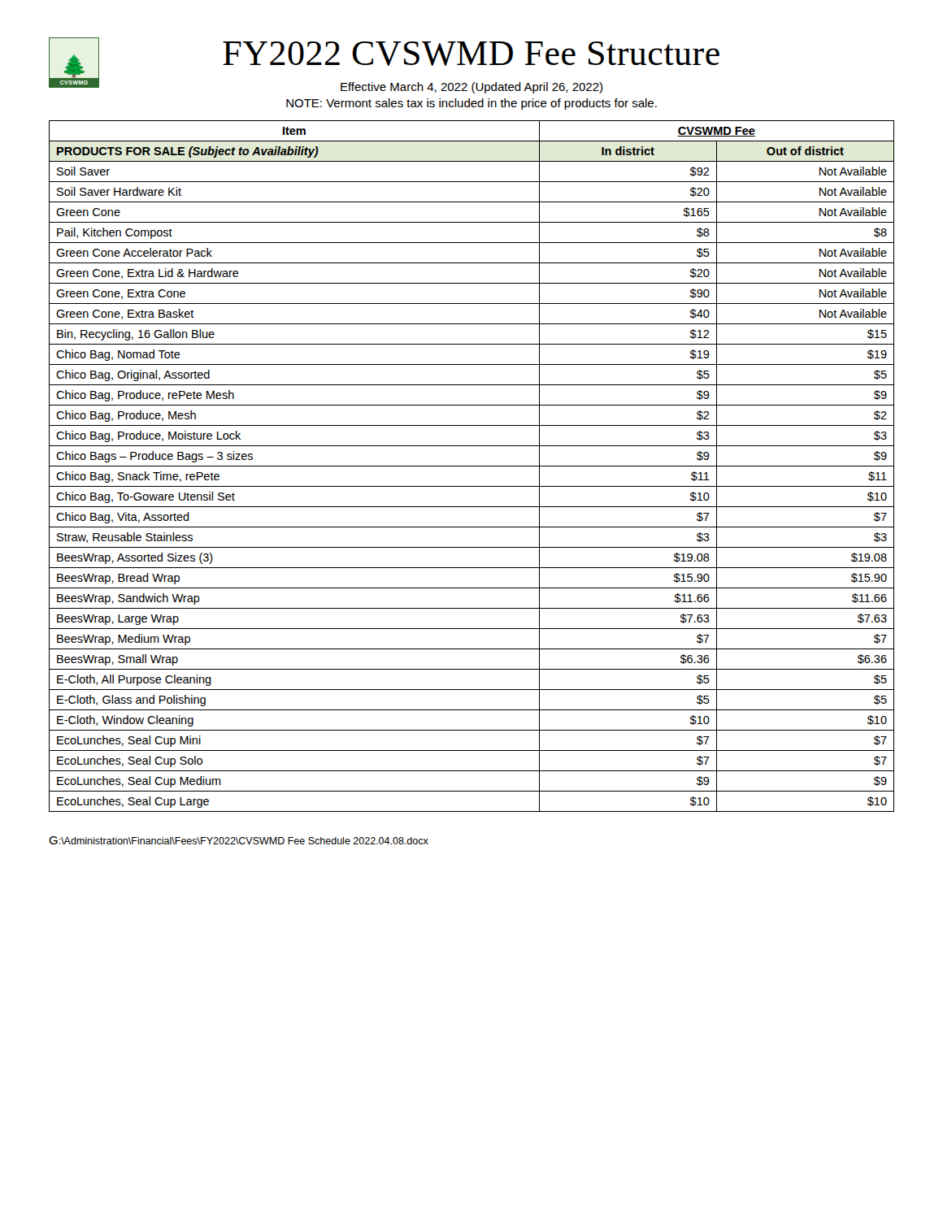🌲
CVSWMD
FY2022 CVSWMD Fee Structure
Effective March 4, 2022 (Updated April 26, 2022)
NOTE: Vermont sales tax is included in the price of products for sale.
| Item | CVSWMD Fee |
| --- | --- |
| PRODUCTS FOR SALE (Subject to Availability) | In district | Out of district |
| Soil Saver | $92 | Not Available |
| Soil Saver Hardware Kit | $20 | Not Available |
| Green Cone | $165 | Not Available |
| Pail, Kitchen Compost | $8 | $8 |
| Green Cone Accelerator Pack | $5 | Not Available |
| Green Cone, Extra Lid & Hardware | $20 | Not Available |
| Green Cone, Extra Cone | $90 | Not Available |
| Green Cone, Extra Basket | $40 | Not Available |
| Bin, Recycling, 16 Gallon Blue | $12 | $15 |
| Chico Bag, Nomad Tote | $19 | $19 |
| Chico Bag, Original, Assorted | $5 | $5 |
| Chico Bag, Produce, rePete Mesh | $9 | $9 |
| Chico Bag, Produce, Mesh | $2 | $2 |
| Chico Bag, Produce, Moisture Lock | $3 | $3 |
| Chico Bags – Produce Bags – 3 sizes | $9 | $9 |
| Chico Bag, Snack Time, rePete | $11 | $11 |
| Chico Bag, To-Goware Utensil Set | $10 | $10 |
| Chico Bag, Vita, Assorted | $7 | $7 |
| Straw, Reusable Stainless | $3 | $3 |
| BeesWrap, Assorted Sizes (3) | $19.08 | $19.08 |
| BeesWrap, Bread Wrap | $15.90 | $15.90 |
| BeesWrap, Sandwich Wrap | $11.66 | $11.66 |
| BeesWrap, Large Wrap | $7.63 | $7.63 |
| BeesWrap, Medium Wrap | $7 | $7 |
| BeesWrap, Small Wrap | $6.36 | $6.36 |
| E-Cloth, All Purpose Cleaning | $5 | $5 |
| E-Cloth, Glass and Polishing | $5 | $5 |
| E-Cloth, Window Cleaning | $10 | $10 |
| EcoLunches, Seal Cup Mini | $7 | $7 |
| EcoLunches, Seal Cup Solo | $7 | $7 |
| EcoLunches, Seal Cup Medium | $9 | $9 |
| EcoLunches, Seal Cup Large | $10 | $10 |
G:\Administration\Financial\Fees\FY2022\CVSWMD Fee Schedule 2022.04.08.docx